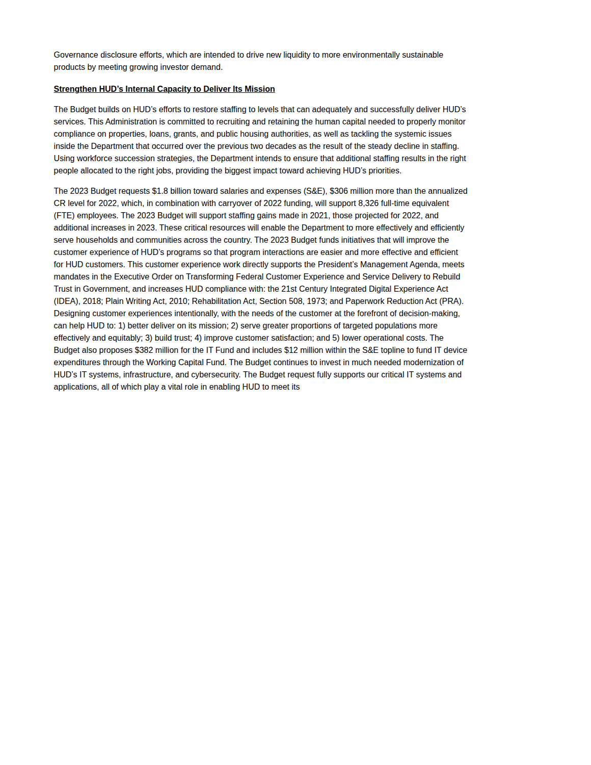Governance disclosure efforts, which are intended to drive new liquidity to more environmentally sustainable products by meeting growing investor demand.
Strengthen HUD’s Internal Capacity to Deliver Its Mission
The Budget builds on HUD’s efforts to restore staffing to levels that can adequately and successfully deliver HUD’s services. This Administration is committed to recruiting and retaining the human capital needed to properly monitor compliance on properties, loans, grants, and public housing authorities, as well as tackling the systemic issues inside the Department that occurred over the previous two decades as the result of the steady decline in staffing. Using workforce succession strategies, the Department intends to ensure that additional staffing results in the right people allocated to the right jobs, providing the biggest impact toward achieving HUD’s priorities.
The 2023 Budget requests $1.8 billion toward salaries and expenses (S&E), $306 million more than the annualized CR level for 2022, which, in combination with carryover of 2022 funding, will support 8,326 full-time equivalent (FTE) employees. The 2023 Budget will support staffing gains made in 2021, those projected for 2022, and additional increases in 2023. These critical resources will enable the Department to more effectively and efficiently serve households and communities across the country. The 2023 Budget funds initiatives that will improve the customer experience of HUD’s programs so that program interactions are easier and more effective and efficient for HUD customers. This customer experience work directly supports the President’s Management Agenda, meets mandates in the Executive Order on Transforming Federal Customer Experience and Service Delivery to Rebuild Trust in Government, and increases HUD compliance with: the 21st Century Integrated Digital Experience Act (IDEA), 2018; Plain Writing Act, 2010; Rehabilitation Act, Section 508, 1973; and Paperwork Reduction Act (PRA). Designing customer experiences intentionally, with the needs of the customer at the forefront of decision-making, can help HUD to: 1) better deliver on its mission; 2) serve greater proportions of targeted populations more effectively and equitably; 3) build trust; 4) improve customer satisfaction; and 5) lower operational costs. The Budget also proposes $382 million for the IT Fund and includes $12 million within the S&E topline to fund IT device expenditures through the Working Capital Fund. The Budget continues to invest in much needed modernization of HUD’s IT systems, infrastructure, and cybersecurity. The Budget request fully supports our critical IT systems and applications, all of which play a vital role in enabling HUD to meet its